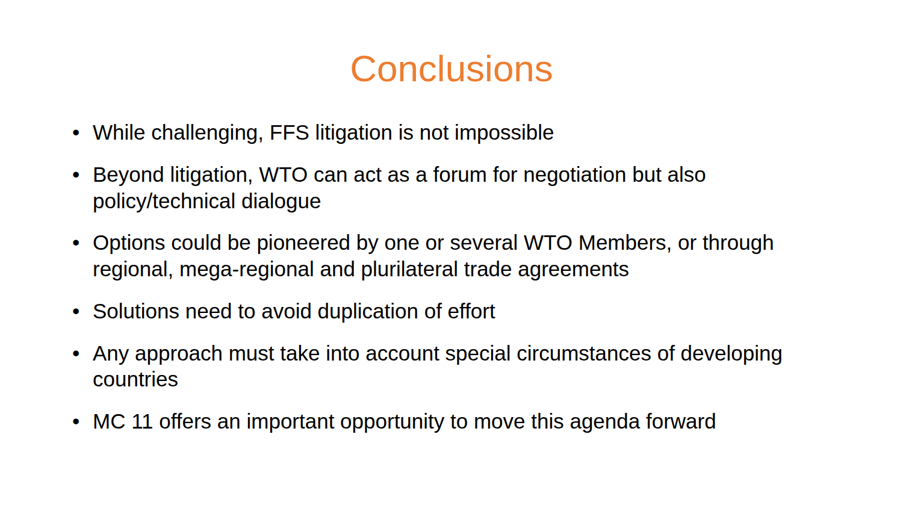Conclusions
While challenging, FFS litigation is not impossible
Beyond litigation, WTO can act as a forum for negotiation but also policy/technical dialogue
Options could be pioneered by one or several WTO Members, or through regional, mega-regional and plurilateral trade agreements
Solutions need to avoid duplication of effort
Any approach must take into account special circumstances of developing countries
MC 11 offers an important opportunity to move this agenda forward